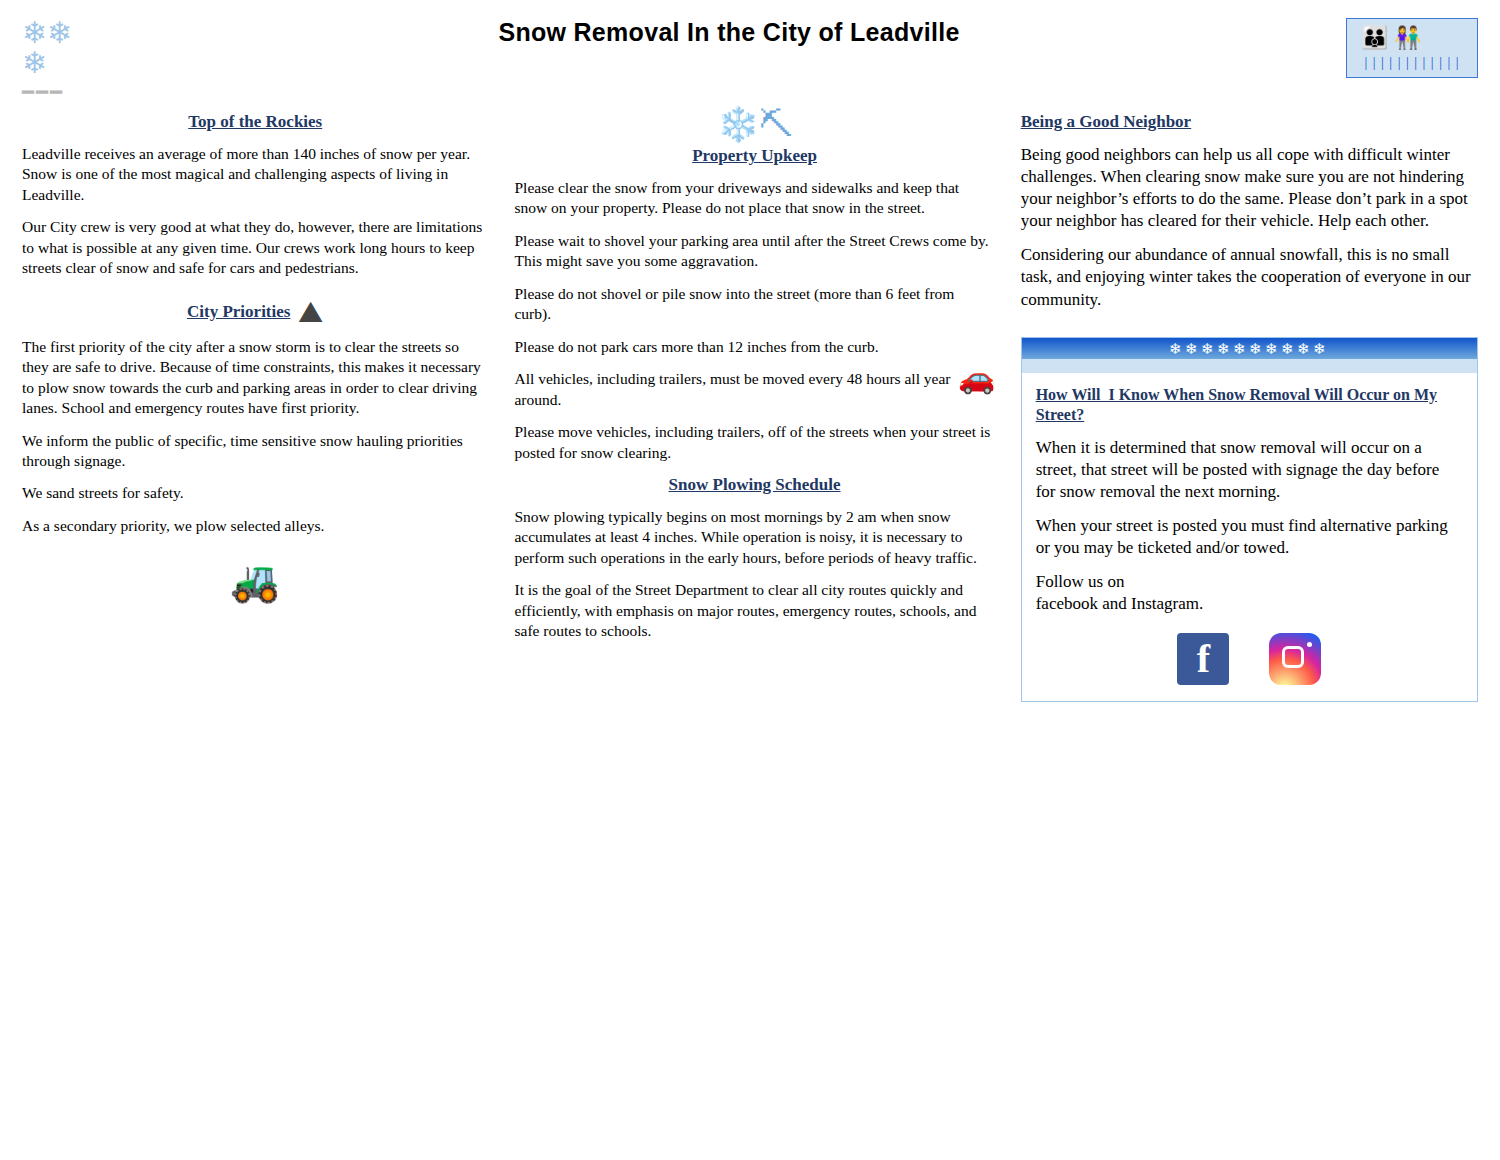❄❄
❄ ━━━
Snow Removal In the City of Leadville
👪 👫
| | | | | | | | | | | |
Top of the Rockies
Leadville receives an average of more than 140 inches of snow per year. Snow is one of the most magical and challenging aspects of living in Leadville.
Our City crew is very good at what they do, however, there are limitations to what is possible at any given time. Our crews work long hours to keep streets clear of snow and safe for cars and pedestrians.
City Priorities
⛰
The first priority of the city after a snow storm is to clear the streets so they are safe to drive. Because of time constraints, this makes it necessary to plow snow towards the curb and parking areas in order to clear driving lanes. School and emergency routes have first priority.
We inform the public of specific, time sensitive snow hauling priorities through signage.
We sand streets for safety.
As a secondary priority, we plow selected alleys.
🚜
❄️⛏
Property Upkeep
Please clear the snow from your driveways and sidewalks and keep that snow on your property. Please do not place that snow in the street.
Please wait to shovel your parking area until after the Street Crews come by. This might save you some aggravation.
Please do not shovel or pile snow into the street (more than 6 feet from curb).
Please do not park cars more than 12 inches from the curb.
🚗All vehicles, including trailers, must be moved every 48 hours all year around.
Please move vehicles, including trailers, off of the streets when your street is posted for snow clearing.
Snow Plowing Schedule
Snow plowing typically begins on most mornings by 2 am when snow accumulates at least 4 inches. While operation is noisy, it is necessary to perform such operations in the early hours, before periods of heavy traffic.
It is the goal of the Street Department to clear all city routes quickly and efficiently, with emphasis on major routes, emergency routes, schools, and safe routes to schools.
Being a Good Neighbor
Being good neighbors can help us all cope with difficult winter challenges. When clearing snow make sure you are not hindering your neighbor’s efforts to do the same. Please don’t park in a spot your neighbor has cleared for their vehicle. Help each other.
Considering our abundance of annual snowfall, this is no small task, and enjoying winter takes the cooperation of everyone in our community.
❄❄❄❄❄❄❄❄❄❄
How Will I Know When Snow Removal Will Occur on My Street?
When it is determined that snow removal will occur on a street, that street will be posted with signage the day before for snow removal the next morning.
When your street is posted you must find alternative parking or you may be ticketed and/or towed.
Follow us on
facebook and Instagram.
f